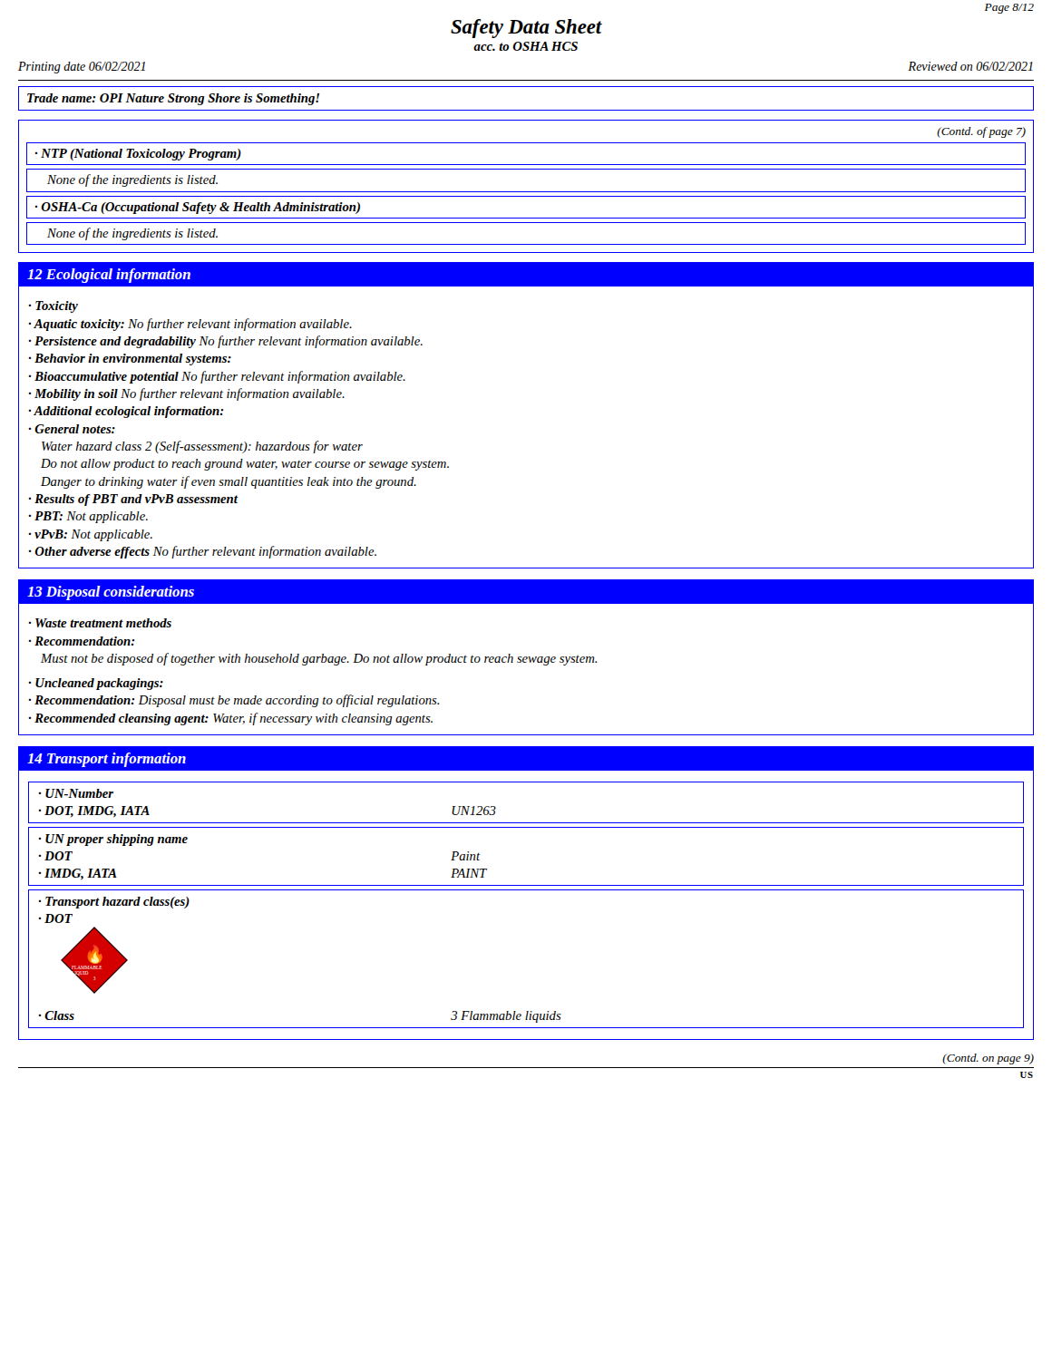Page 8/12
Safety Data Sheet
acc. to OSHA HCS
Printing date 06/02/2021 Reviewed on 06/02/2021
Trade name: OPI Nature Strong Shore is Something!
(Contd. of page 7)
· NTP (National Toxicology Program)
None of the ingredients is listed.
· OSHA-Ca (Occupational Safety & Health Administration)
None of the ingredients is listed.
12 Ecological information
· Toxicity
· Aquatic toxicity: No further relevant information available.
· Persistence and degradability No further relevant information available.
· Behavior in environmental systems:
· Bioaccumulative potential No further relevant information available.
· Mobility in soil No further relevant information available.
· Additional ecological information:
· General notes:
Water hazard class 2 (Self-assessment): hazardous for water
Do not allow product to reach ground water, water course or sewage system.
Danger to drinking water if even small quantities leak into the ground.
· Results of PBT and vPvB assessment
· PBT: Not applicable.
· vPvB: Not applicable.
· Other adverse effects No further relevant information available.
13 Disposal considerations
· Waste treatment methods
· Recommendation:
Must not be disposed of together with household garbage. Do not allow product to reach sewage system.
· Uncleaned packagings:
· Recommendation: Disposal must be made according to official regulations.
· Recommended cleansing agent: Water, if necessary with cleansing agents.
14 Transport information
| · UN-Number | |
| · DOT, IMDG, IATA | UN1263 |
| · UN proper shipping name | |
| · DOT | Paint |
| · IMDG, IATA | PAINT |
| · Transport hazard class(es) | |
| · DOT | |
🔥
FLAMMABLE LIQUID
3
| · Class | 3 Flammable liquids |
(Contd. on page 9)
US